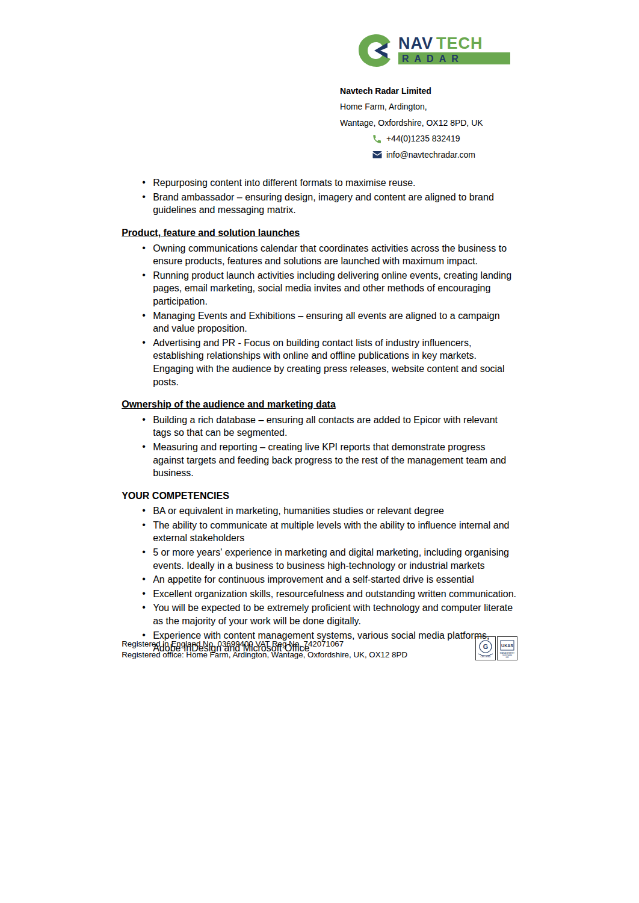NAV TECH RADAR
Navtech Radar Limited
Home Farm, Ardington,
Wantage, Oxfordshire, OX12 8PD, UK
+44(0)1235 832419
info@navtechradar.com
Repurposing content into different formats to maximise reuse.
Brand ambassador – ensuring design, imagery and content are aligned to brand guidelines and messaging matrix.
Product, feature and solution launches
Owning communications calendar that coordinates activities across the business to ensure products, features and solutions are launched with maximum impact.
Running product launch activities including delivering online events, creating landing pages, email marketing, social media invites and other methods of encouraging participation.
Managing Events and Exhibitions – ensuring all events are aligned to a campaign and value proposition.
Advertising and PR - Focus on building contact lists of industry influencers, establishing relationships with online and offline publications in key markets. Engaging with the audience by creating press releases, website content and social posts.
Ownership of the audience and marketing data
Building a rich database – ensuring all contacts are added to Epicor with relevant tags so that can be segmented.
Measuring and reporting – creating live KPI reports that demonstrate progress against targets and feeding back progress to the rest of the management team and business.
YOUR COMPETENCIES
BA or equivalent in marketing, humanities studies or relevant degree
The ability to communicate at multiple levels with the ability to influence internal and external stakeholders
5 or more years' experience in marketing and digital marketing, including organising events. Ideally in a business to business high-technology or industrial markets
An appetite for continuous improvement and a self-started drive is essential
Excellent organization skills, resourcefulness and outstanding written communication.
You will be expected to be extremely proficient with technology and computer literate as the majority of your work will be done digitally.
Experience with content management systems, various social media platforms, Adobe InDesign and Microsoft Office
Registered in England No. 03699400 VAT Reg No. 742071067
Registered office: Home Farm, Ardington, Wantage, Oxfordshire, UK, OX12 8PD
G CERTIFIED
UKAS MANAGEMENT SYSTEMS 005